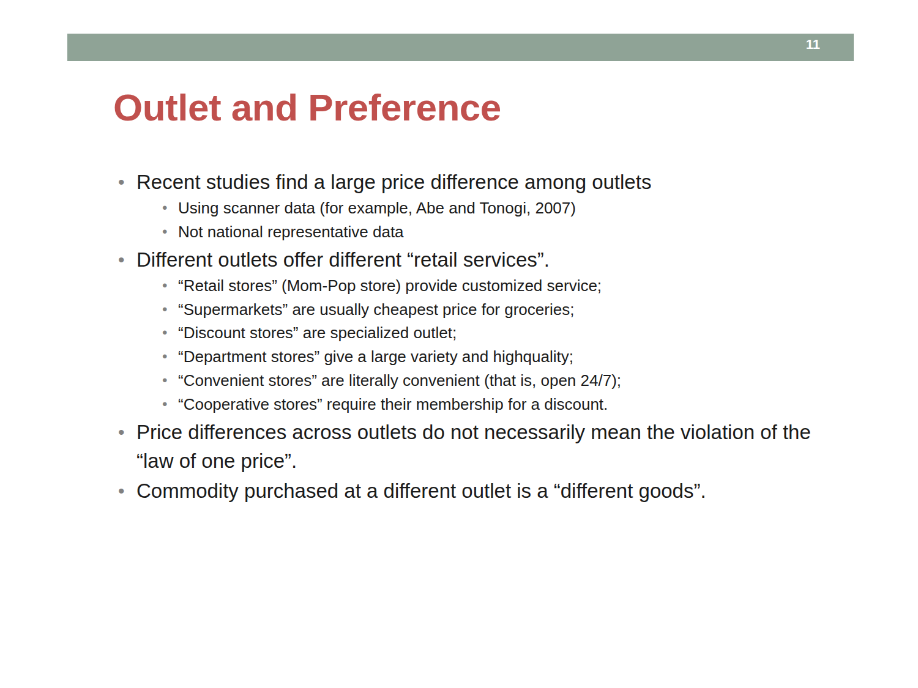11
Outlet and Preference
Recent studies find a large price difference among outlets
Using scanner data (for example, Abe and Tonogi, 2007)
Not national representative data
Different outlets offer different “retail services”.
“Retail stores” (Mom-Pop store) provide customized service;
“Supermarkets” are usually cheapest price for groceries;
“Discount stores” are specialized outlet;
“Department stores” give a large variety and highquality;
“Convenient stores” are literally convenient (that is, open 24/7);
“Cooperative stores” require their membership for a discount.
Price differences across outlets do not necessarily mean the violation of the “law of one price”.
Commodity purchased at a different outlet is a “different goods”.